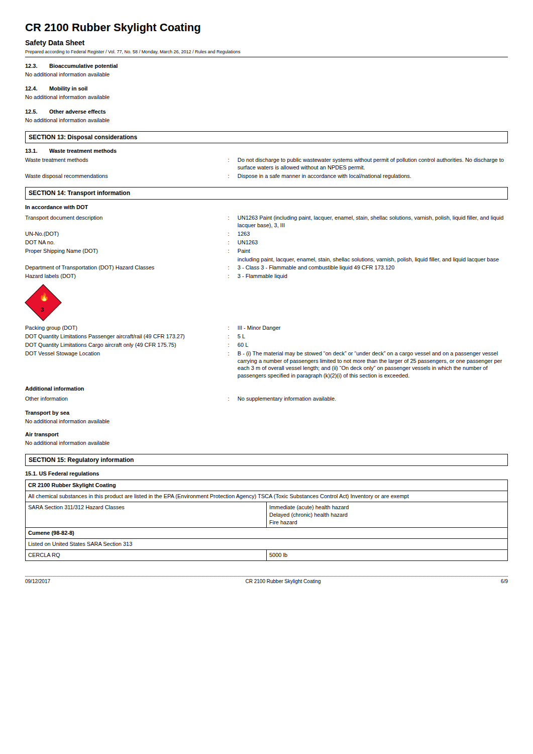CR 2100 Rubber Skylight Coating
Safety Data Sheet
Prepared according to Federal Register / Vol. 77, No. 58 / Monday, March 26, 2012 / Rules and Regulations
12.3. Bioaccumulative potential
No additional information available
12.4. Mobility in soil
No additional information available
12.5. Other adverse effects
No additional information available
SECTION 13: Disposal considerations
13.1. Waste treatment methods
| Waste treatment methods | : | Do not discharge to public wastewater systems without permit of pollution control authorities. No discharge to surface waters is allowed without an NPDES permit. |
| Waste disposal recommendations | : | Dispose in a safe manner in accordance with local/national regulations. |
SECTION 14: Transport information
In accordance with DOT
| Transport document description | : | UN1263 Paint (including paint, lacquer, enamel, stain, shellac solutions, varnish, polish, liquid filler, and liquid lacquer base), 3, III |
| UN-No.(DOT) | : | 1263 |
| DOT NA no. | : | UN1263 |
| Proper Shipping Name (DOT) | : | Paint |
| | | including paint, lacquer, enamel, stain, shellac solutions, varnish, polish, liquid filler, and liquid lacquer base |
| Department of Transportation (DOT) Hazard Classes | : | 3 - Class 3 - Flammable and combustible liquid 49 CFR 173.120 |
| Hazard labels (DOT) | : | 3 - Flammable liquid |
🔥
3
| Packing group (DOT) | : | III - Minor Danger |
| DOT Quantity Limitations Passenger aircraft/rail (49 CFR 173.27) | : | 5 L |
| DOT Quantity Limitations Cargo aircraft only (49 CFR 175.75) | : | 60 L |
| DOT Vessel Stowage Location | : | B - (i) The material may be stowed “on deck” or “under deck” on a cargo vessel and on a passenger vessel carrying a number of passengers limited to not more than the larger of 25 passengers, or one passenger per each 3 m of overall vessel length; and (ii) “On deck only” on passenger vessels in which the number of passengers specified in paragraph (k)(2)(i) of this section is exceeded. |
Additional information
| Other information | : | No supplementary information available. |
Transport by sea
No additional information available
Air transport
No additional information available
SECTION 15: Regulatory information
15.1. US Federal regulations
| CR 2100 Rubber Skylight Coating |
| All chemical substances in this product are listed in the EPA (Environment Protection Agency) TSCA (Toxic Substances Control Act) Inventory or are exempt |
| SARA Section 311/312 Hazard Classes | Immediate (acute) health hazard Delayed (chronic) health hazard Fire hazard |
| Cumene (98-82-8) |
| Listed on United States SARA Section 313 |
| CERCLA RQ | 5000 lb |
09/12/2017
CR 2100 Rubber Skylight Coating
6/9